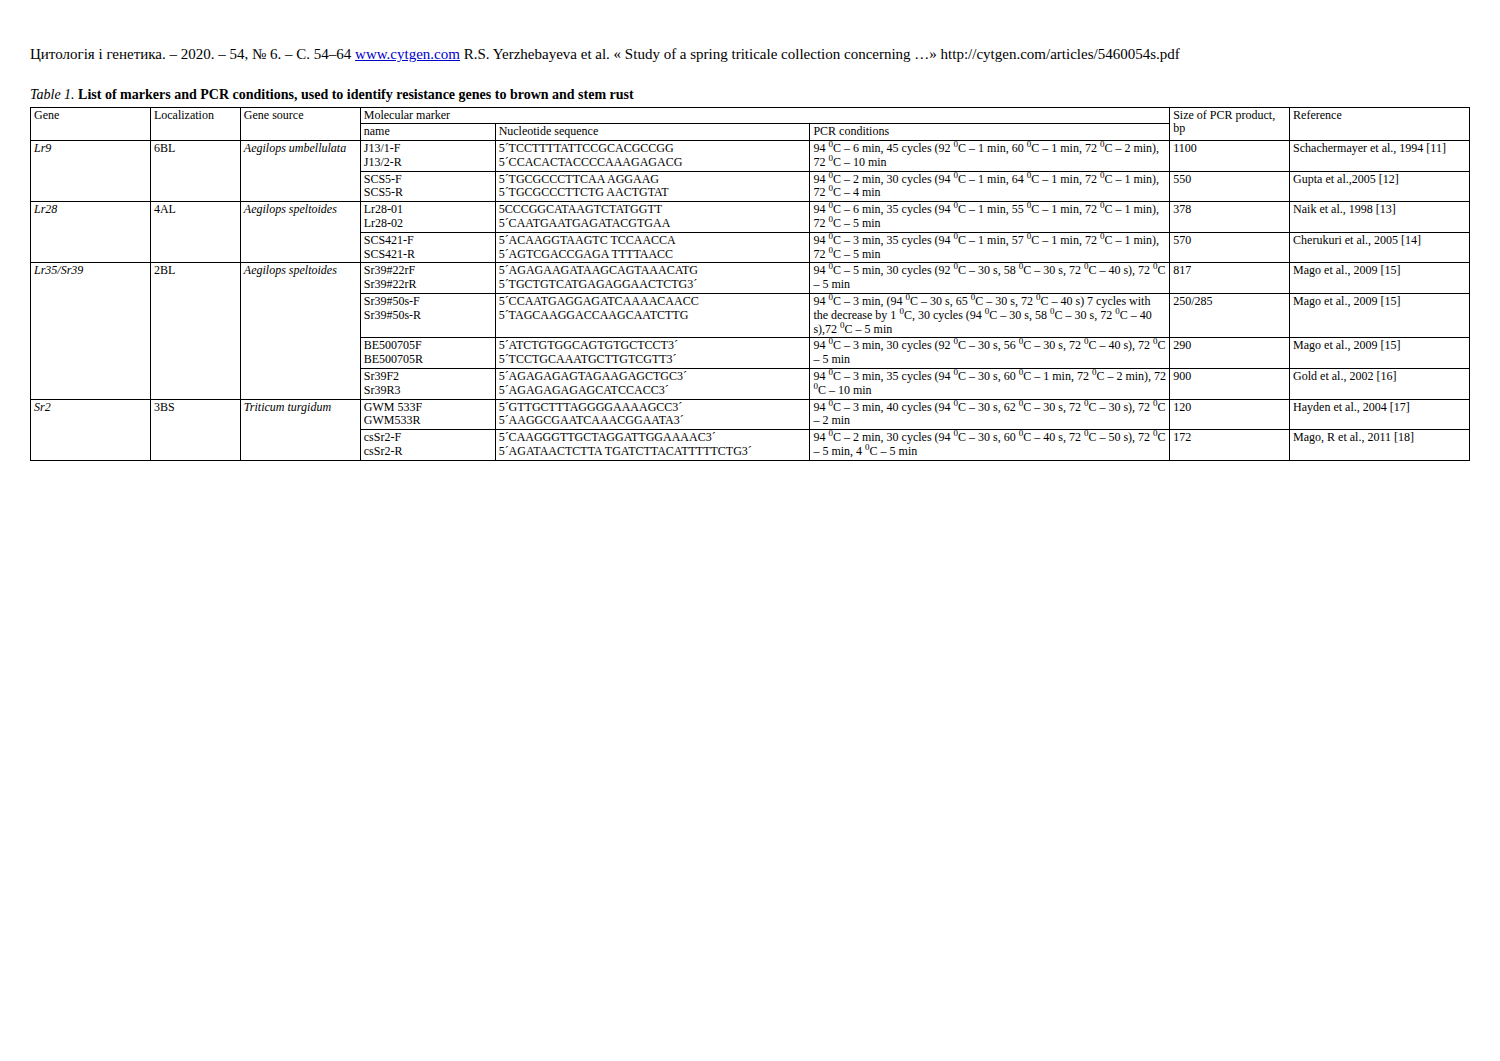Цитологія і генетика. – 2020. – 54, № 6. – C. 54–64 www.cytgen.com R.S. Yerzhebayeva et al. « Study of a spring triticale collection concerning …» http://cytgen.com/articles/5460054s.pdf
Table 1. List of markers and PCR conditions, used to identify resistance genes to brown and stem rust
| Gene | Localization | Gene source | Molecular marker | Size of PCR product, bp | Reference |
| --- | --- | --- | --- | --- | --- |
| name | Nucleotide sequence | PCR conditions |
| Lr9 | 6BL | Aegilops umbellulata | J13/1-F J13/2-R | 5´TCCTTTTATTCCGCACGCCGG 5´CCACACTACCCCAAAGAGACG | 94 0 C – 6 min, 45 cycles (92 0 C – 1 min, 60 0 C – 1 min, 72 0 C – 2 min), 72 0 C – 10 min | 1100 | Schachermayer et al., 1994 [11] |
| SCS5-F SCS5-R | 5´TGCGCCCTTCAA AGGAAG 5´TGCGCCCTTCTG AACTGTAT | 94 0 C – 2 min, 30 cycles (94 0 C – 1 min, 64 0 C – 1 min, 72 0 C – 1 min), 72 0 C – 4 min | 550 | Gupta et al.,2005 [12] |
| Lr28 | 4AL | Aegilops speltoides | Lr28-01 Lr28-02 | 5CCCGGCATAAGTCTATGGTT 5´CAATGAATGAGATACGTGAA | 94 0 C – 6 min, 35 cycles (94 0 C – 1 min, 55 0 C – 1 min, 72 0 C – 1 min), 72 0 C – 5 min | 378 | Naik et al., 1998 [13] |
| SCS421-F SCS421-R | 5´ACAAGGTAAGTC TCCAACCA 5´AGTCGACCGAGA TTTTAACC | 94 0 C – 3 min, 35 cycles (94 0 C – 1 min, 57 0 C – 1 min, 72 0 C – 1 min), 72 0 C – 5 min | 570 | Cherukuri et al., 2005 [14] |
| Lr35/Sr39 | 2BL | Aegilops speltoides | Sr39#22rF Sr39#22rR | 5´AGAGAAGATAAGCAGTAAACATG 5´TGCTGTCATGAGAGGAACTCTG3´ | 94 0 C – 5 min, 30 cycles (92 0 C – 30 s, 58 0 C – 30 s, 72 0 C – 40 s), 72 0 C – 5 min | 817 | Mago et al., 2009 [15] |
| Sr39#50s-F Sr39#50s-R | 5´CCAATGAGGAGATCAAAACAACC 5´TAGCAAGGACCAAGCAATCTTG | 94 0 C – 3 min, (94 0 C – 30 s, 65 0 C – 30 s, 72 0 C – 40 s) 7 cycles with the decrease by 1 0 C, 30 cycles (94 0 C – 30 s, 58 0 C – 30 s, 72 0 C – 40 s),72 0 C – 5 min | 250/285 | Mago et al., 2009 [15] |
| BE500705F BE500705R | 5´ATCTGTGGCAGTGTGCTCCT3´ 5´TCCTGCAAATGCTTGTCGTT3´ | 94 0 C – 3 min, 30 cycles (92 0 C – 30 s, 56 0 C – 30 s, 72 0 C – 40 s), 72 0 C – 5 min | 290 | Mago et al., 2009 [15] |
| Sr39F2 Sr39R3 | 5´AGAGAGAGTAGAAGAGCTGC3´ 5´AGAGAGAGAGCATCCACC3´ | 94 0 C – 3 min, 35 cycles (94 0 C – 30 s, 60 0 C – 1 min, 72 0 C – 2 min), 72 0 C – 10 min | 900 | Gold et al., 2002 [16] |
| Sr2 | 3BS | Triticum turgidum | GWM 533F GWM533R | 5´GTTGCTTTAGGGGAAAAGCC3´ 5´AAGGCGAATCAAACGGAATA3´ | 94 0 C – 3 min, 40 cycles (94 0 C – 30 s, 62 0 C – 30 s, 72 0 C – 30 s), 72 0 C – 2 min | 120 | Hayden et al., 2004 [17] |
| csSr2-F csSr2-R | 5´CAAGGGTTGCTAGGATTGGAAAAC3´ 5´AGATAACTCTTA TGATCTTACATTTTTCTG3´ | 94 0 C – 2 min, 30 cycles (94 0 C – 30 s, 60 0 C – 40 s, 72 0 C – 50 s), 72 0 C – 5 min, 4 0 C – 5 min | 172 | Mago, R et al., 2011 [18] |